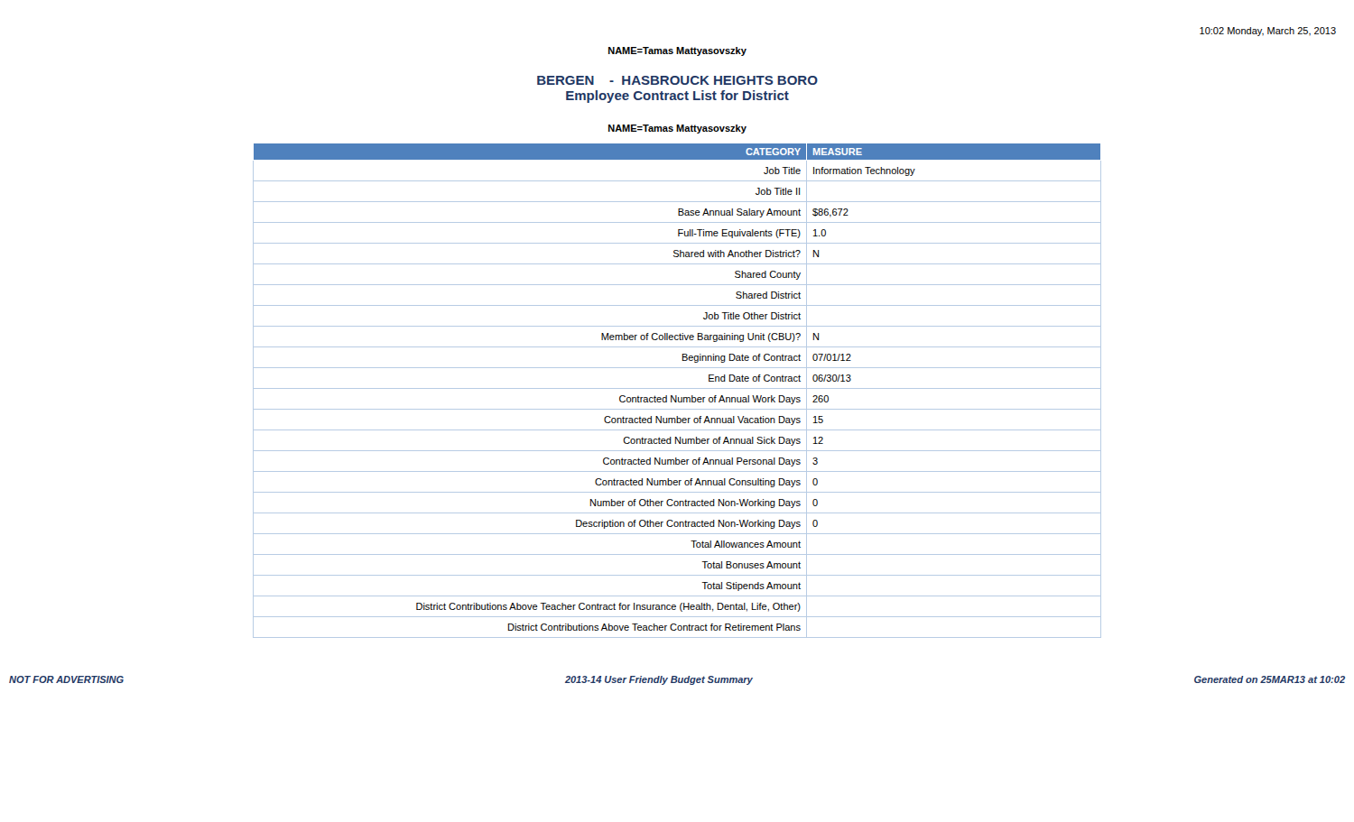10:02 Monday, March 25, 2013
NAME=Tamas Mattyasovszky
BERGEN - HASBROUCK HEIGHTS BORO Employee Contract List for District
NAME=Tamas Mattyasovszky
| CATEGORY | MEASURE |
| --- | --- |
| Job Title | Information Technology |
| Job Title II | |
| Base Annual Salary Amount | $86,672 |
| Full-Time Equivalents (FTE) | 1.0 |
| Shared with Another District? | N |
| Shared County | |
| Shared District | |
| Job Title Other District | |
| Member of Collective Bargaining Unit (CBU)? | N |
| Beginning Date of Contract | 07/01/12 |
| End Date of Contract | 06/30/13 |
| Contracted Number of Annual Work Days | 260 |
| Contracted Number of Annual Vacation Days | 15 |
| Contracted Number of Annual Sick Days | 12 |
| Contracted Number of Annual Personal Days | 3 |
| Contracted Number of Annual Consulting Days | 0 |
| Number of Other Contracted Non-Working Days | 0 |
| Description of Other Contracted Non-Working Days | 0 |
| Total Allowances Amount | |
| Total Bonuses Amount | |
| Total Stipends Amount | |
| District Contributions Above Teacher Contract for Insurance (Health, Dental, Life, Other) | |
| District Contributions Above Teacher Contract for Retirement Plans | |
NOT FOR ADVERTISING
2013-14 User Friendly Budget Summary
Generated on 25MAR13 at 10:02